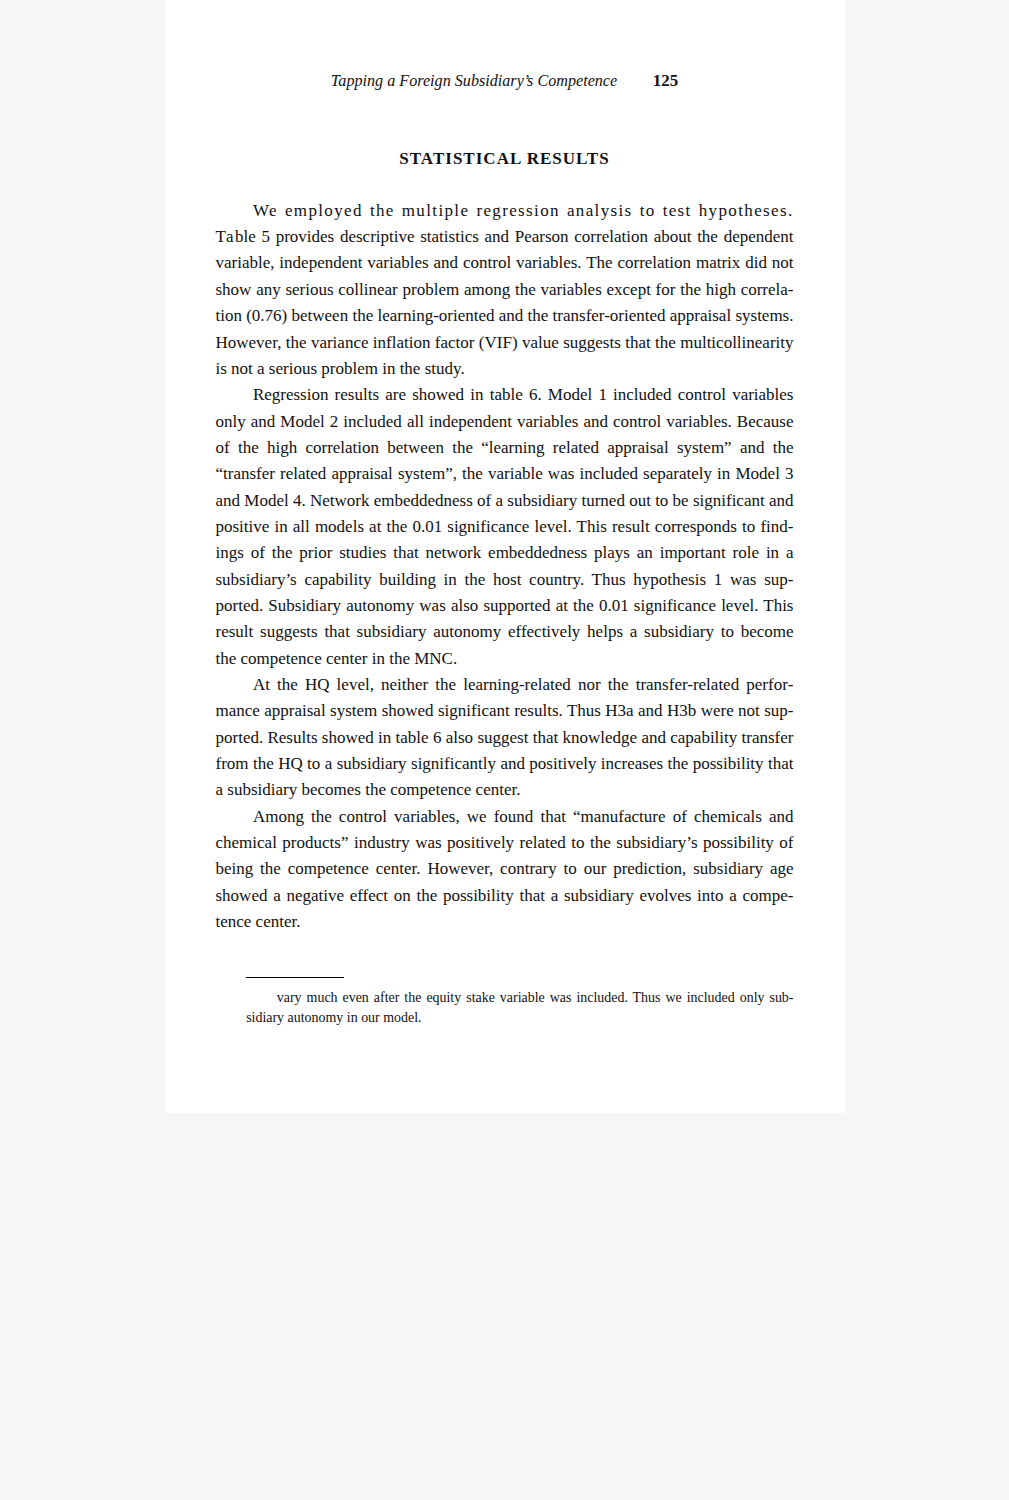Tapping a Foreign Subsidiary’s Competence 125
Statistical Results
We employed the multiple regression analysis to test hypotheses. Table 5 provides descriptive statistics and Pearson correlation about the dependent variable, independent variables and control variables. The correlation matrix did not show any serious collinear problem among the variables except for the high correlation (0.76) between the learning-oriented and the transfer-oriented appraisal systems. However, the variance inflation factor (VIF) value suggests that the multicollinearity is not a serious problem in the study.
Regression results are showed in table 6. Model 1 included control variables only and Model 2 included all independent variables and control variables. Because of the high correlation between the “learning related appraisal system” and the “transfer related appraisal system”, the variable was included separately in Model 3 and Model 4. Network embeddedness of a subsidiary turned out to be significant and positive in all models at the 0.01 significance level. This result corresponds to findings of the prior studies that network embeddedness plays an important role in a subsidiary’s capability building in the host country. Thus hypothesis 1 was supported. Subsidiary autonomy was also supported at the 0.01 significance level. This result suggests that subsidiary autonomy effectively helps a subsidiary to become the competence center in the MNC.
At the HQ level, neither the learning-related nor the transfer-related performance appraisal system showed significant results. Thus H3a and H3b were not supported. Results showed in table 6 also suggest that knowledge and capability transfer from the HQ to a subsidiary significantly and positively increases the possibility that a subsidiary becomes the competence center.
Among the control variables, we found that “manufacture of chemicals and chemical products” industry was positively related to the subsidiary’s possibility of being the competence center. However, contrary to our prediction, subsidiary age showed a negative effect on the possibility that a subsidiary evolves into a competence center.
vary much even after the equity stake variable was included. Thus we included only subsidiary autonomy in our model.